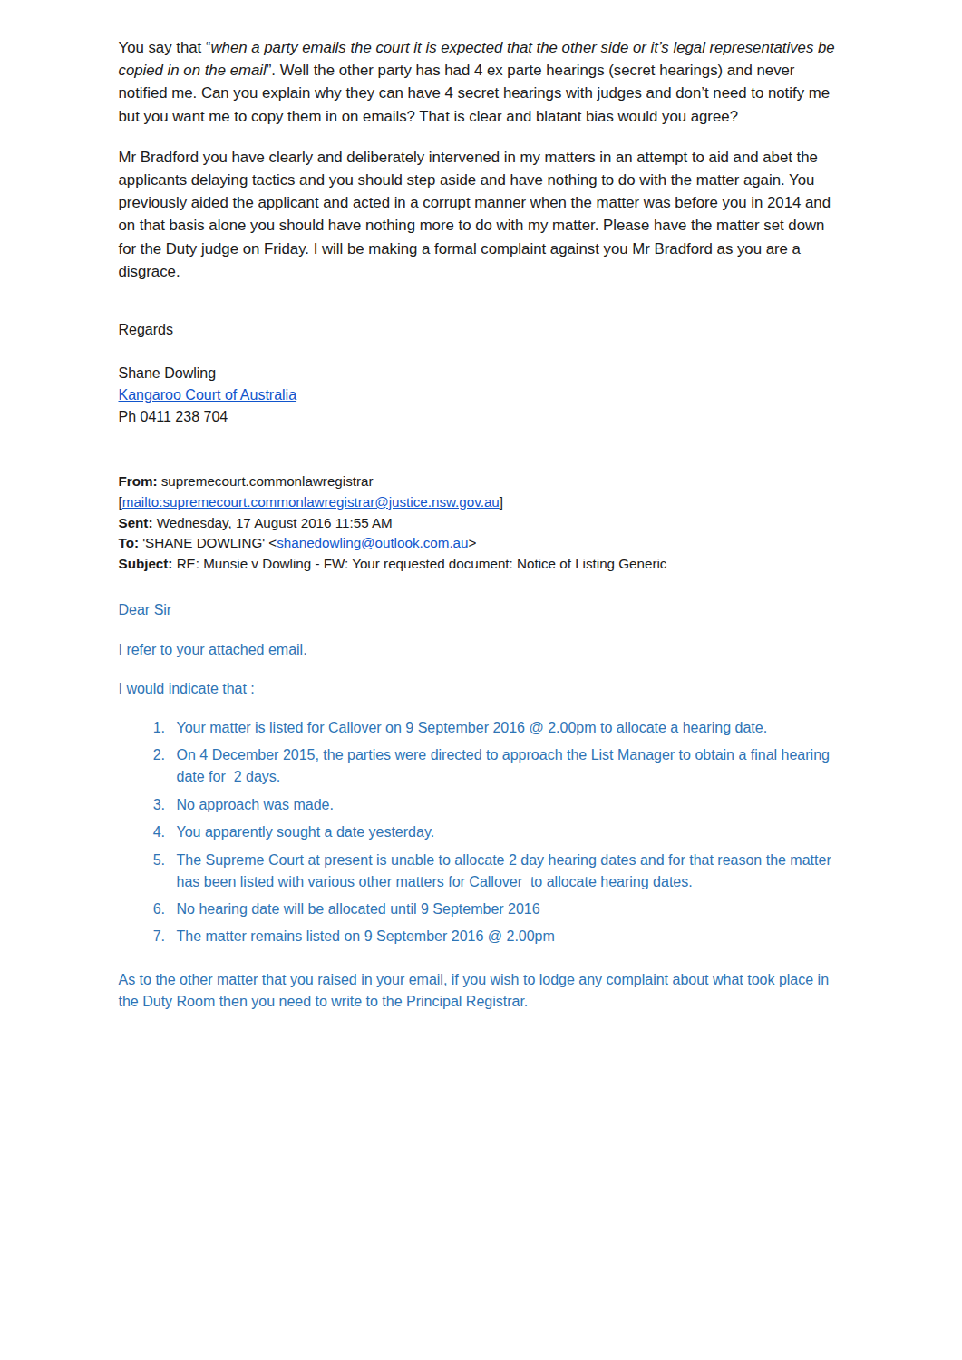You say that “when a party emails the court it is expected that the other side or it’s legal representatives be copied in on the email”. Well the other party has had 4 ex parte hearings (secret hearings) and never notified me. Can you explain why they can have 4 secret hearings with judges and don’t need to notify me but you want me to copy them in on emails? That is clear and blatant bias would you agree?
Mr Bradford you have clearly and deliberately intervened in my matters in an attempt to aid and abet the applicants delaying tactics and you should step aside and have nothing to do with the matter again. You previously aided the applicant and acted in a corrupt manner when the matter was before you in 2014 and on that basis alone you should have nothing more to do with my matter. Please have the matter set down for the Duty judge on Friday. I will be making a formal complaint against you Mr Bradford as you are a disgrace.
Regards
Shane Dowling
Kangaroo Court of Australia
Ph 0411 238 704
From: supremecourt.commonlawregistrar
[mailto:supremecourt.commonlawregistrar@justice.nsw.gov.au]
Sent: Wednesday, 17 August 2016 11:55 AM
To: 'SHANE DOWLING' <shanedowling@outlook.com.au>
Subject: RE: Munsie v Dowling - FW: Your requested document: Notice of Listing Generic
Dear Sir
I refer to your attached email.
I would indicate that :
Your matter is listed for Callover on 9 September 2016 @ 2.00pm to allocate a hearing date.
On 4 December 2015, the parties were directed to approach the List Manager to obtain a final hearing date for 2 days.
No approach was made.
You apparently sought a date yesterday.
The Supreme Court at present is unable to allocate 2 day hearing dates and for that reason the matter has been listed with various other matters for Callover to allocate hearing dates.
No hearing date will be allocated until 9 September 2016
The matter remains listed on 9 September 2016 @ 2.00pm
As to the other matter that you raised in your email, if you wish to lodge any complaint about what took place in the Duty Room then you need to write to the Principal Registrar.